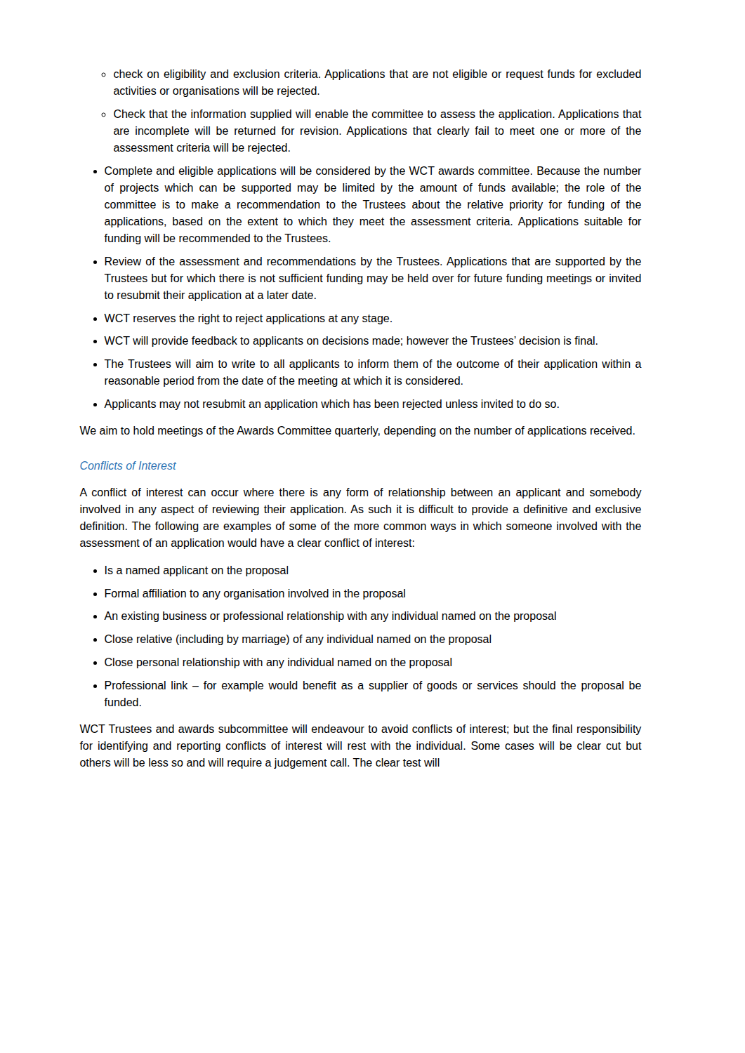check on eligibility and exclusion criteria. Applications that are not eligible or request funds for excluded activities or organisations will be rejected.
Check that the information supplied will enable the committee to assess the application. Applications that are incomplete will be returned for revision. Applications that clearly fail to meet one or more of the assessment criteria will be rejected.
Complete and eligible applications will be considered by the WCT awards committee. Because the number of projects which can be supported may be limited by the amount of funds available; the role of the committee is to make a recommendation to the Trustees about the relative priority for funding of the applications, based on the extent to which they meet the assessment criteria. Applications suitable for funding will be recommended to the Trustees.
Review of the assessment and recommendations by the Trustees. Applications that are supported by the Trustees but for which there is not sufficient funding may be held over for future funding meetings or invited to resubmit their application at a later date.
WCT reserves the right to reject applications at any stage.
WCT will provide feedback to applicants on decisions made; however the Trustees’ decision is final.
The Trustees will aim to write to all applicants to inform them of the outcome of their application within a reasonable period from the date of the meeting at which it is considered.
Applicants may not resubmit an application which has been rejected unless invited to do so.
We aim to hold meetings of the Awards Committee quarterly, depending on the number of applications received.
Conflicts of Interest
A conflict of interest can occur where there is any form of relationship between an applicant and somebody involved in any aspect of reviewing their application. As such it is difficult to provide a definitive and exclusive definition. The following are examples of some of the more common ways in which someone involved with the assessment of an application would have a clear conflict of interest:
Is a named applicant on the proposal
Formal affiliation to any organisation involved in the proposal
An existing business or professional relationship with any individual named on the proposal
Close relative (including by marriage) of any individual named on the proposal
Close personal relationship with any individual named on the proposal
Professional link – for example would benefit as a supplier of goods or services should the proposal be funded.
WCT Trustees and awards subcommittee will endeavour to avoid conflicts of interest; but the final responsibility for identifying and reporting conflicts of interest will rest with the individual. Some cases will be clear cut but others will be less so and will require a judgement call. The clear test will